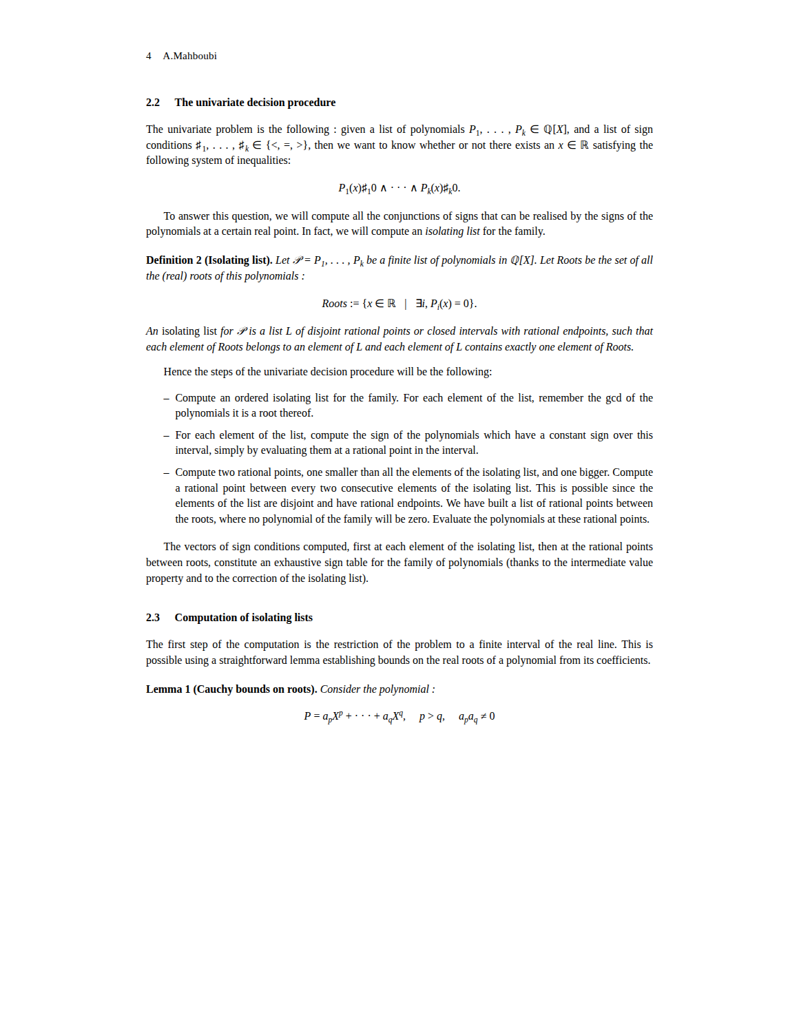4 A.Mahboubi
2.2 The univariate decision procedure
The univariate problem is the following : given a list of polynomials P1, . . . , Pk ∈ ℚ[X], and a list of sign conditions ♯1, . . . , ♯k ∈ {<, =, >}, then we want to know whether or not there exists an x ∈ ℝ satisfying the following system of inequalities:
P1(x)♯10 ∧ · · · ∧ Pk(x)♯k0.
To answer this question, we will compute all the conjunctions of signs that can be realised by the signs of the polynomials at a certain real point. In fact, we will compute an isolating list for the family.
Definition 2 (Isolating list). Let 𝒫 = P1, . . . , Pk be a finite list of polynomials in ℚ[X]. Let Roots be the set of all the (real) roots of this polynomials :
Roots := {x ∈ ℝ | ∃i, Pi(x) = 0}.
An isolating list for 𝒫 is a list L of disjoint rational points or closed intervals with rational endpoints, such that each element of Roots belongs to an element of L and each element of L contains exactly one element of Roots.
Hence the steps of the univariate decision procedure will be the following:
Compute an ordered isolating list for the family. For each element of the list, remember the gcd of the polynomials it is a root thereof.
For each element of the list, compute the sign of the polynomials which have a constant sign over this interval, simply by evaluating them at a rational point in the interval.
Compute two rational points, one smaller than all the elements of the isolating list, and one bigger. Compute a rational point between every two consecutive elements of the isolating list. This is possible since the elements of the list are disjoint and have rational endpoints. We have built a list of rational points between the roots, where no polynomial of the family will be zero. Evaluate the polynomials at these rational points.
The vectors of sign conditions computed, first at each element of the isolating list, then at the rational points between roots, constitute an exhaustive sign table for the family of polynomials (thanks to the intermediate value property and to the correction of the isolating list).
2.3 Computation of isolating lists
The first step of the computation is the restriction of the problem to a finite interval of the real line. This is possible using a straightforward lemma establishing bounds on the real roots of a polynomial from its coefficients.
Lemma 1 (Cauchy bounds on roots). Consider the polynomial :
P = apXp + · · · + aqXq, p > q, apaq ≠ 0